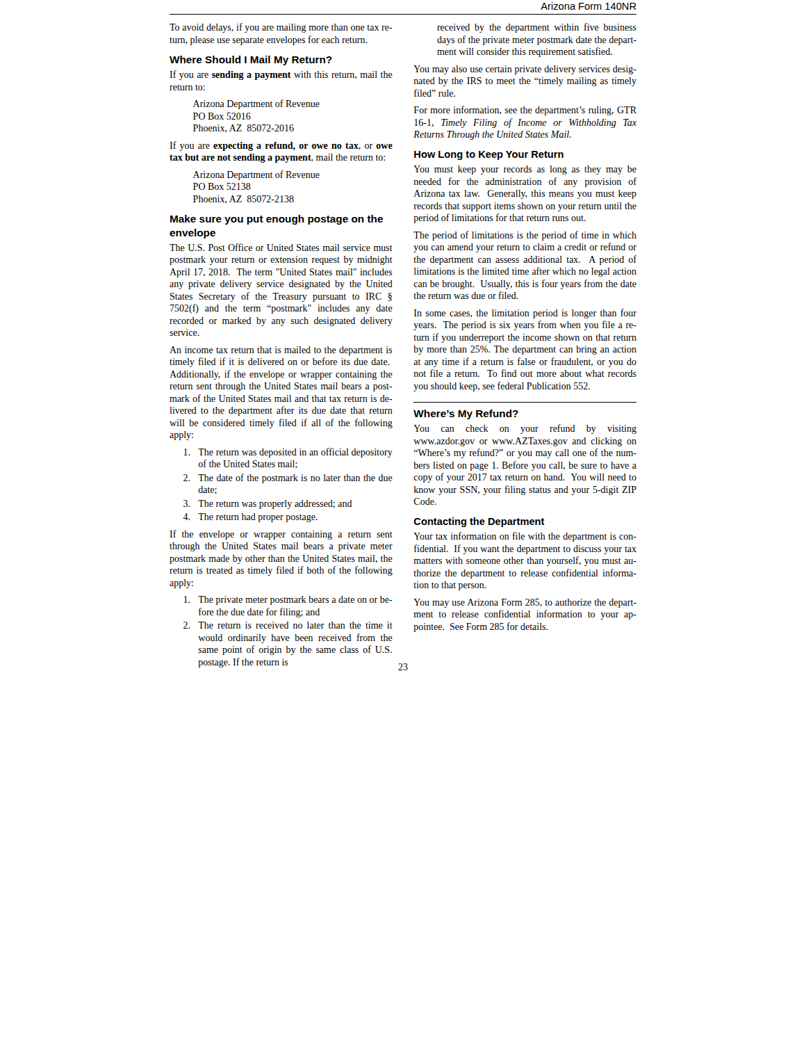Arizona Form 140NR
To avoid delays, if you are mailing more than one tax return, please use separate envelopes for each return.
Where Should I Mail My Return?
If you are sending a payment with this return, mail the return to:
Arizona Department of Revenue
PO Box 52016
Phoenix, AZ 85072-2016
If you are expecting a refund, or owe no tax, or owe tax but are not sending a payment, mail the return to:
Arizona Department of Revenue
PO Box 52138
Phoenix, AZ 85072-2138
Make sure you put enough postage on the envelope
The U.S. Post Office or United States mail service must postmark your return or extension request by midnight April 17, 2018. The term "United States mail" includes any private delivery service designated by the United States Secretary of the Treasury pursuant to IRC § 7502(f) and the term “postmark" includes any date recorded or marked by any such designated delivery service.
An income tax return that is mailed to the department is timely filed if it is delivered on or before its due date. Additionally, if the envelope or wrapper containing the return sent through the United States mail bears a postmark of the United States mail and that tax return is delivered to the department after its due date that return will be considered timely filed if all of the following apply:
The return was deposited in an official depository of the United States mail;
The date of the postmark is no later than the due date;
The return was properly addressed; and
The return had proper postage.
If the envelope or wrapper containing a return sent through the United States mail bears a private meter postmark made by other than the United States mail, the return is treated as timely filed if both of the following apply:
The private meter postmark bears a date on or before the due date for filing; and
The return is received no later than the time it would ordinarily have been received from the same point of origin by the same class of U.S. postage. If the return is
received by the department within five business days of the private meter postmark date the department will consider this requirement satisfied.
You may also use certain private delivery services designated by the IRS to meet the “timely mailing as timely filed” rule.
For more information, see the department’s ruling, GTR 16-1, Timely Filing of Income or Withholding Tax Returns Through the United States Mail.
How Long to Keep Your Return
You must keep your records as long as they may be needed for the administration of any provision of Arizona tax law. Generally, this means you must keep records that support items shown on your return until the period of limitations for that return runs out.
The period of limitations is the period of time in which you can amend your return to claim a credit or refund or the department can assess additional tax. A period of limitations is the limited time after which no legal action can be brought. Usually, this is four years from the date the return was due or filed.
In some cases, the limitation period is longer than four years. The period is six years from when you file a return if you underreport the income shown on that return by more than 25%. The department can bring an action at any time if a return is false or fraudulent, or you do not file a return. To find out more about what records you should keep, see federal Publication 552.
Where’s My Refund?
You can check on your refund by visiting www.azdor.gov or www.AZTaxes.gov and clicking on “Where’s my refund?” or you may call one of the numbers listed on page 1. Before you call, be sure to have a copy of your 2017 tax return on hand. You will need to know your SSN, your filing status and your 5-digit ZIP Code.
Contacting the Department
Your tax information on file with the department is confidential. If you want the department to discuss your tax matters with someone other than yourself, you must authorize the department to release confidential information to that person.
You may use Arizona Form 285, to authorize the department to release confidential information to your appointee. See Form 285 for details.
23